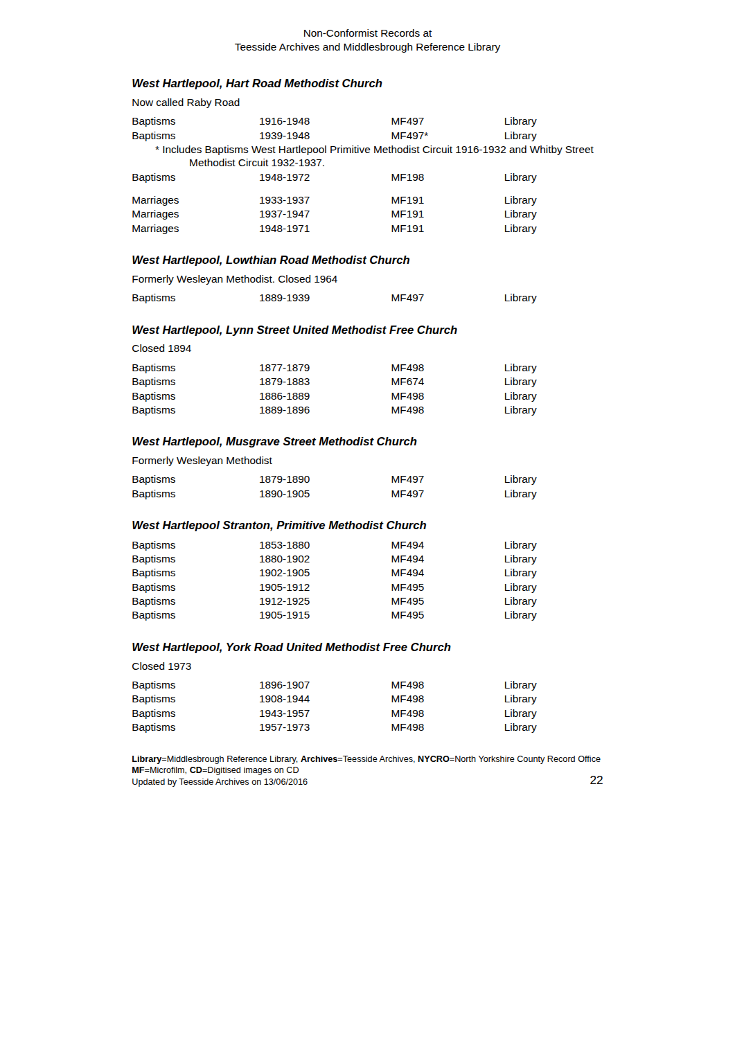Non-Conformist Records at
Teesside Archives and Middlesbrough Reference Library
West Hartlepool, Hart Road Methodist Church
Now called Raby Road
| Baptisms | 1916-1948 | MF497 | Library |
| Baptisms | 1939-1948 | MF497* | Library |
| * Includes Baptisms West Hartlepool Primitive Methodist Circuit 1916-1932 and Whitby Street Methodist Circuit 1932-1937. |
| Baptisms | 1948-1972 | MF198 | Library |
| Marriages | 1933-1937 | MF191 | Library |
| Marriages | 1937-1947 | MF191 | Library |
| Marriages | 1948-1971 | MF191 | Library |
West Hartlepool, Lowthian Road Methodist Church
Formerly Wesleyan Methodist. Closed 1964
| Baptisms | 1889-1939 | MF497 | Library |
West Hartlepool, Lynn Street United Methodist Free Church
Closed 1894
| Baptisms | 1877-1879 | MF498 | Library |
| Baptisms | 1879-1883 | MF674 | Library |
| Baptisms | 1886-1889 | MF498 | Library |
| Baptisms | 1889-1896 | MF498 | Library |
West Hartlepool, Musgrave Street Methodist Church
Formerly Wesleyan Methodist
| Baptisms | 1879-1890 | MF497 | Library |
| Baptisms | 1890-1905 | MF497 | Library |
West Hartlepool Stranton, Primitive Methodist Church
| Baptisms | 1853-1880 | MF494 | Library |
| Baptisms | 1880-1902 | MF494 | Library |
| Baptisms | 1902-1905 | MF494 | Library |
| Baptisms | 1905-1912 | MF495 | Library |
| Baptisms | 1912-1925 | MF495 | Library |
| Baptisms | 1905-1915 | MF495 | Library |
West Hartlepool, York Road United Methodist Free Church
Closed 1973
| Baptisms | 1896-1907 | MF498 | Library |
| Baptisms | 1908-1944 | MF498 | Library |
| Baptisms | 1943-1957 | MF498 | Library |
| Baptisms | 1957-1973 | MF498 | Library |
Library=Middlesbrough Reference Library, Archives=Teesside Archives, NYCRO=North Yorkshire County Record Office
MF=Microfilm, CD=Digitised images on CD
Updated by Teesside Archives on 13/06/2016 22